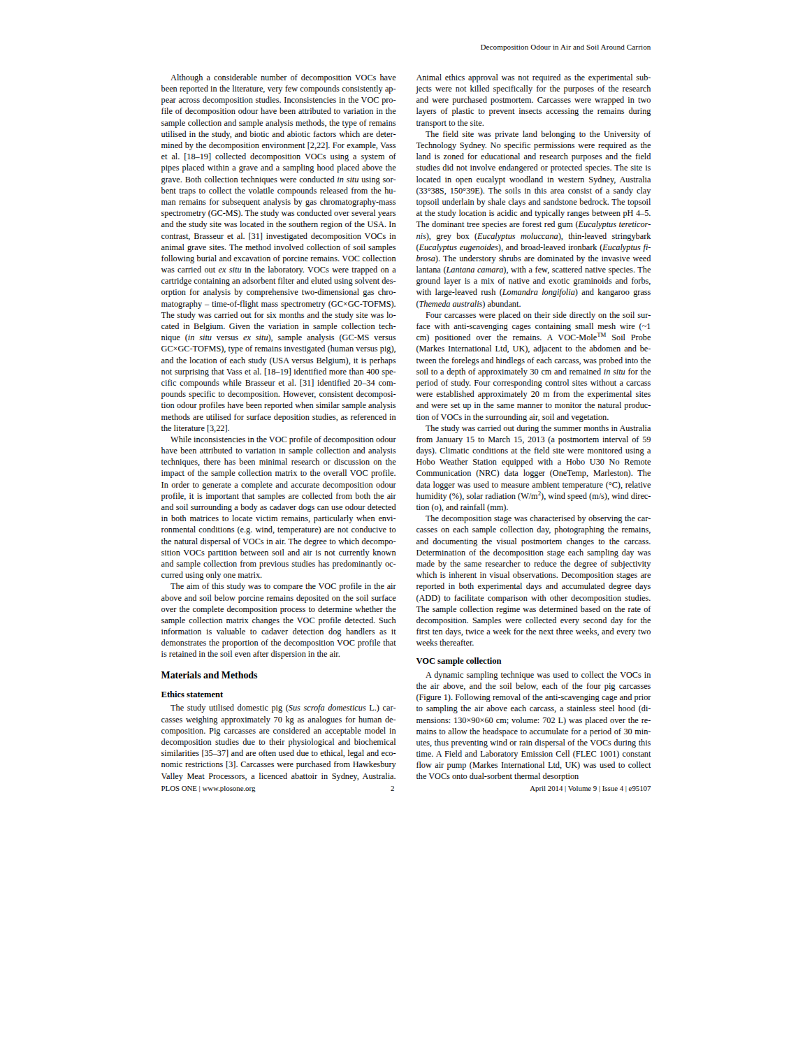Decomposition Odour in Air and Soil Around Carrion
Although a considerable number of decomposition VOCs have been reported in the literature, very few compounds consistently appear across decomposition studies. Inconsistencies in the VOC profile of decomposition odour have been attributed to variation in the sample collection and sample analysis methods, the type of remains utilised in the study, and biotic and abiotic factors which are determined by the decomposition environment [2,22]. For example, Vass et al. [18–19] collected decomposition VOCs using a system of pipes placed within a grave and a sampling hood placed above the grave. Both collection techniques were conducted in situ using sorbent traps to collect the volatile compounds released from the human remains for subsequent analysis by gas chromatography-mass spectrometry (GC-MS). The study was conducted over several years and the study site was located in the southern region of the USA. In contrast, Brasseur et al. [31] investigated decomposition VOCs in animal grave sites. The method involved collection of soil samples following burial and excavation of porcine remains. VOC collection was carried out ex situ in the laboratory. VOCs were trapped on a cartridge containing an adsorbent filter and eluted using solvent desorption for analysis by comprehensive two-dimensional gas chromatography – time-of-flight mass spectrometry (GC×GC-TOFMS). The study was carried out for six months and the study site was located in Belgium. Given the variation in sample collection technique (in situ versus ex situ), sample analysis (GC-MS versus GC×GC-TOFMS), type of remains investigated (human versus pig), and the location of each study (USA versus Belgium), it is perhaps not surprising that Vass et al. [18–19] identified more than 400 specific compounds while Brasseur et al. [31] identified 20–34 compounds specific to decomposition. However, consistent decomposition odour profiles have been reported when similar sample analysis methods are utilised for surface deposition studies, as referenced in the literature [3,22].
While inconsistencies in the VOC profile of decomposition odour have been attributed to variation in sample collection and analysis techniques, there has been minimal research or discussion on the impact of the sample collection matrix to the overall VOC profile. In order to generate a complete and accurate decomposition odour profile, it is important that samples are collected from both the air and soil surrounding a body as cadaver dogs can use odour detected in both matrices to locate victim remains, particularly when environmental conditions (e.g. wind, temperature) are not conducive to the natural dispersal of VOCs in air. The degree to which decomposition VOCs partition between soil and air is not currently known and sample collection from previous studies has predominantly occurred using only one matrix.
The aim of this study was to compare the VOC profile in the air above and soil below porcine remains deposited on the soil surface over the complete decomposition process to determine whether the sample collection matrix changes the VOC profile detected. Such information is valuable to cadaver detection dog handlers as it demonstrates the proportion of the decomposition VOC profile that is retained in the soil even after dispersion in the air.
Materials and Methods
Ethics statement
The study utilised domestic pig (Sus scrofa domesticus L.) carcasses weighing approximately 70 kg as analogues for human decomposition. Pig carcasses are considered an acceptable model in decomposition studies due to their physiological and biochemical similarities [35–37] and are often used due to ethical, legal and economic restrictions [3]. Carcasses were purchased from Hawkesbury Valley Meat Processors, a licenced abattoir in Sydney, Australia. Animal ethics approval was not required as the experimental subjects were not killed specifically for the purposes of the research and were purchased postmortem. Carcasses were wrapped in two layers of plastic to prevent insects accessing the remains during transport to the site.
The field site was private land belonging to the University of Technology Sydney. No specific permissions were required as the land is zoned for educational and research purposes and the field studies did not involve endangered or protected species. The site is located in open eucalypt woodland in western Sydney, Australia (33°38S, 150°39E). The soils in this area consist of a sandy clay topsoil underlain by shale clays and sandstone bedrock. The topsoil at the study location is acidic and typically ranges between pH 4–5. The dominant tree species are forest red gum (Eucalyptus tereticornis), grey box (Eucalyptus moluccana), thin-leaved stringybark (Eucalyptus eugenoides), and broad-leaved ironbark (Eucalyptus fibrosa). The understory shrubs are dominated by the invasive weed lantana (Lantana camara), with a few, scattered native species. The ground layer is a mix of native and exotic graminoids and forbs, with large-leaved rush (Lomandra longifolia) and kangaroo grass (Themeda australis) abundant.
Four carcasses were placed on their side directly on the soil surface with anti-scavenging cages containing small mesh wire (~1 cm) positioned over the remains. A VOC-MoleTM Soil Probe (Markes International Ltd, UK), adjacent to the abdomen and between the forelegs and hindlegs of each carcass, was probed into the soil to a depth of approximately 30 cm and remained in situ for the period of study. Four corresponding control sites without a carcass were established approximately 20 m from the experimental sites and were set up in the same manner to monitor the natural production of VOCs in the surrounding air, soil and vegetation.
The study was carried out during the summer months in Australia from January 15 to March 15, 2013 (a postmortem interval of 59 days). Climatic conditions at the field site were monitored using a Hobo Weather Station equipped with a Hobo U30 No Remote Communication (NRC) data logger (OneTemp, Marleston). The data logger was used to measure ambient temperature (°C), relative humidity (%), solar radiation (W/m2), wind speed (m/s), wind direction (o), and rainfall (mm).
The decomposition stage was characterised by observing the carcasses on each sample collection day, photographing the remains, and documenting the visual postmortem changes to the carcass. Determination of the decomposition stage each sampling day was made by the same researcher to reduce the degree of subjectivity which is inherent in visual observations. Decomposition stages are reported in both experimental days and accumulated degree days (ADD) to facilitate comparison with other decomposition studies. The sample collection regime was determined based on the rate of decomposition. Samples were collected every second day for the first ten days, twice a week for the next three weeks, and every two weeks thereafter.
VOC sample collection
A dynamic sampling technique was used to collect the VOCs in the air above, and the soil below, each of the four pig carcasses (Figure 1). Following removal of the anti-scavenging cage and prior to sampling the air above each carcass, a stainless steel hood (dimensions: 130×90×60 cm; volume: 702 L) was placed over the remains to allow the headspace to accumulate for a period of 30 minutes, thus preventing wind or rain dispersal of the VOCs during this time. A Field and Laboratory Emission Cell (FLEC 1001) constant flow air pump (Markes International Ltd, UK) was used to collect the VOCs onto dual-sorbent thermal desorption
PLOS ONE | www.plosone.org
2
April 2014 | Volume 9 | Issue 4 | e95107